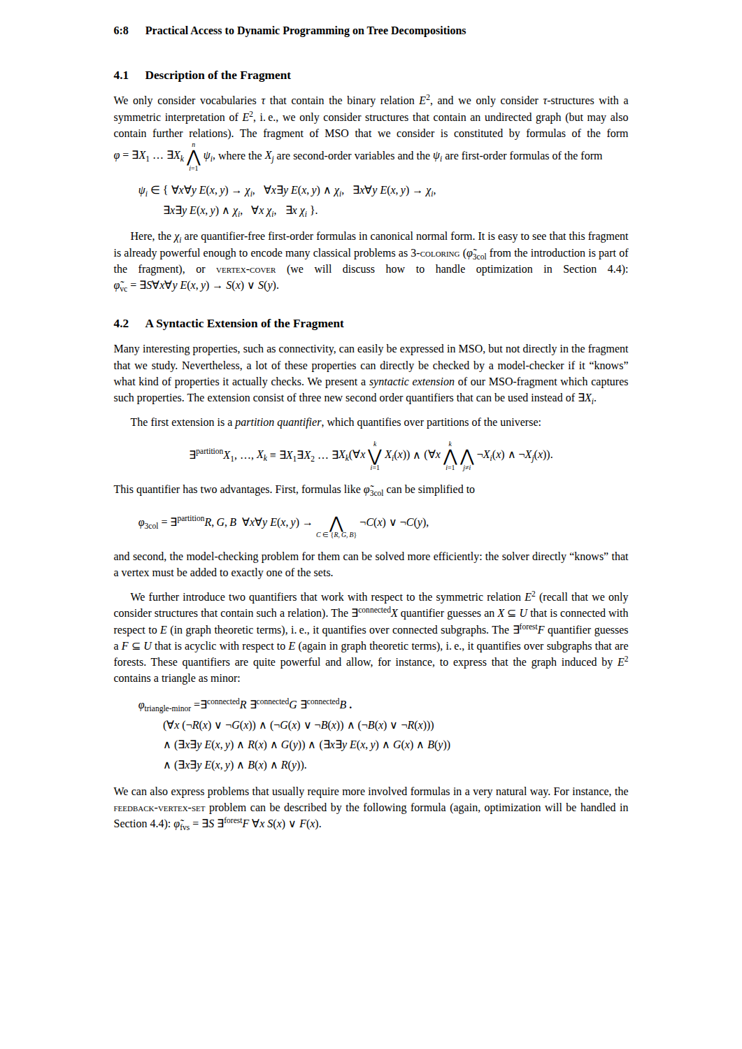6:8 Practical Access to Dynamic Programming on Tree Decompositions
4.1 Description of the Fragment
We only consider vocabularies τ that contain the binary relation E2, and we only consider τ-structures with a symmetric interpretation of E2, i. e., we only consider structures that contain an undirected graph (but may also contain further relations). The fragment of MSO that we consider is constituted by formulas of the form φ = ∃X1 … ∃Xk n⋀i=1 ψi, where the Xj are second-order variables and the ψi are first-order formulas of the form
ψi ∈ { ∀x∀y E(x, y) → χi, ∀x∃y E(x, y) ∧ χi, ∃x∀y E(x, y) → χi, ∃x∃y E(x, y) ∧ χi, ∀x χi, ∃x χi }.
Here, the χi are quantifier-free first-order formulas in canonical normal form. It is easy to see that this fragment is already powerful enough to encode many classical problems as 3-coloring (φ̃3col from the introduction is part of the fragment), or vertex-cover (we will discuss how to handle optimization in Section 4.4): φ̃vc = ∃S∀x∀y E(x, y) → S(x) ∨ S(y).
4.2 A Syntactic Extension of the Fragment
Many interesting properties, such as connectivity, can easily be expressed in MSO, but not directly in the fragment that we study. Nevertheless, a lot of these properties can directly be checked by a model-checker if it “knows” what kind of properties it actually checks. We present a syntactic extension of our MSO-fragment which captures such properties. The extension consist of three new second order quantifiers that can be used instead of ∃Xi.
The first extension is a partition quantifier, which quantifies over partitions of the universe:
∃partitionX1, …, Xk ≡ ∃X1∃X2 … ∃Xk(∀x k⋁i=1 Xi(x)) ∧ (∀x k⋀i=1 ⋀j≠i ¬Xi(x) ∧ ¬Xj(x)).
This quantifier has two advantages. First, formulas like φ̃3col can be simplified to
φ3col = ∃partitionR, G, B ∀x∀y E(x, y) → ⋀C ∈ {R, G, B} ¬C(x) ∨ ¬C(y),
and second, the model-checking problem for them can be solved more efficiently: the solver directly “knows” that a vertex must be added to exactly one of the sets.
We further introduce two quantifiers that work with respect to the symmetric relation E2 (recall that we only consider structures that contain such a relation). The ∃connectedX quantifier guesses an X ⊆ U that is connected with respect to E (in graph theoretic terms), i. e., it quantifies over connected subgraphs. The ∃forestF quantifier guesses a F ⊆ U that is acyclic with respect to E (again in graph theoretic terms), i. e., it quantifies over subgraphs that are forests. These quantifiers are quite powerful and allow, for instance, to express that the graph induced by E2 contains a triangle as minor:
φtriangle-minor =∃connectedR ∃connectedG ∃connectedB . (∀x (¬R(x) ∨ ¬G(x)) ∧ (¬G(x) ∨ ¬B(x)) ∧ (¬B(x) ∨ ¬R(x))) ∧ (∃x∃y E(x, y) ∧ R(x) ∧ G(y)) ∧ (∃x∃y E(x, y) ∧ G(x) ∧ B(y)) ∧ (∃x∃y E(x, y) ∧ B(x) ∧ R(y)).
We can also express problems that usually require more involved formulas in a very natural way. For instance, the feedback-vertex-set problem can be described by the following formula (again, optimization will be handled in Section 4.4): φ̃fvs = ∃S ∃forestF ∀x S(x) ∨ F(x).